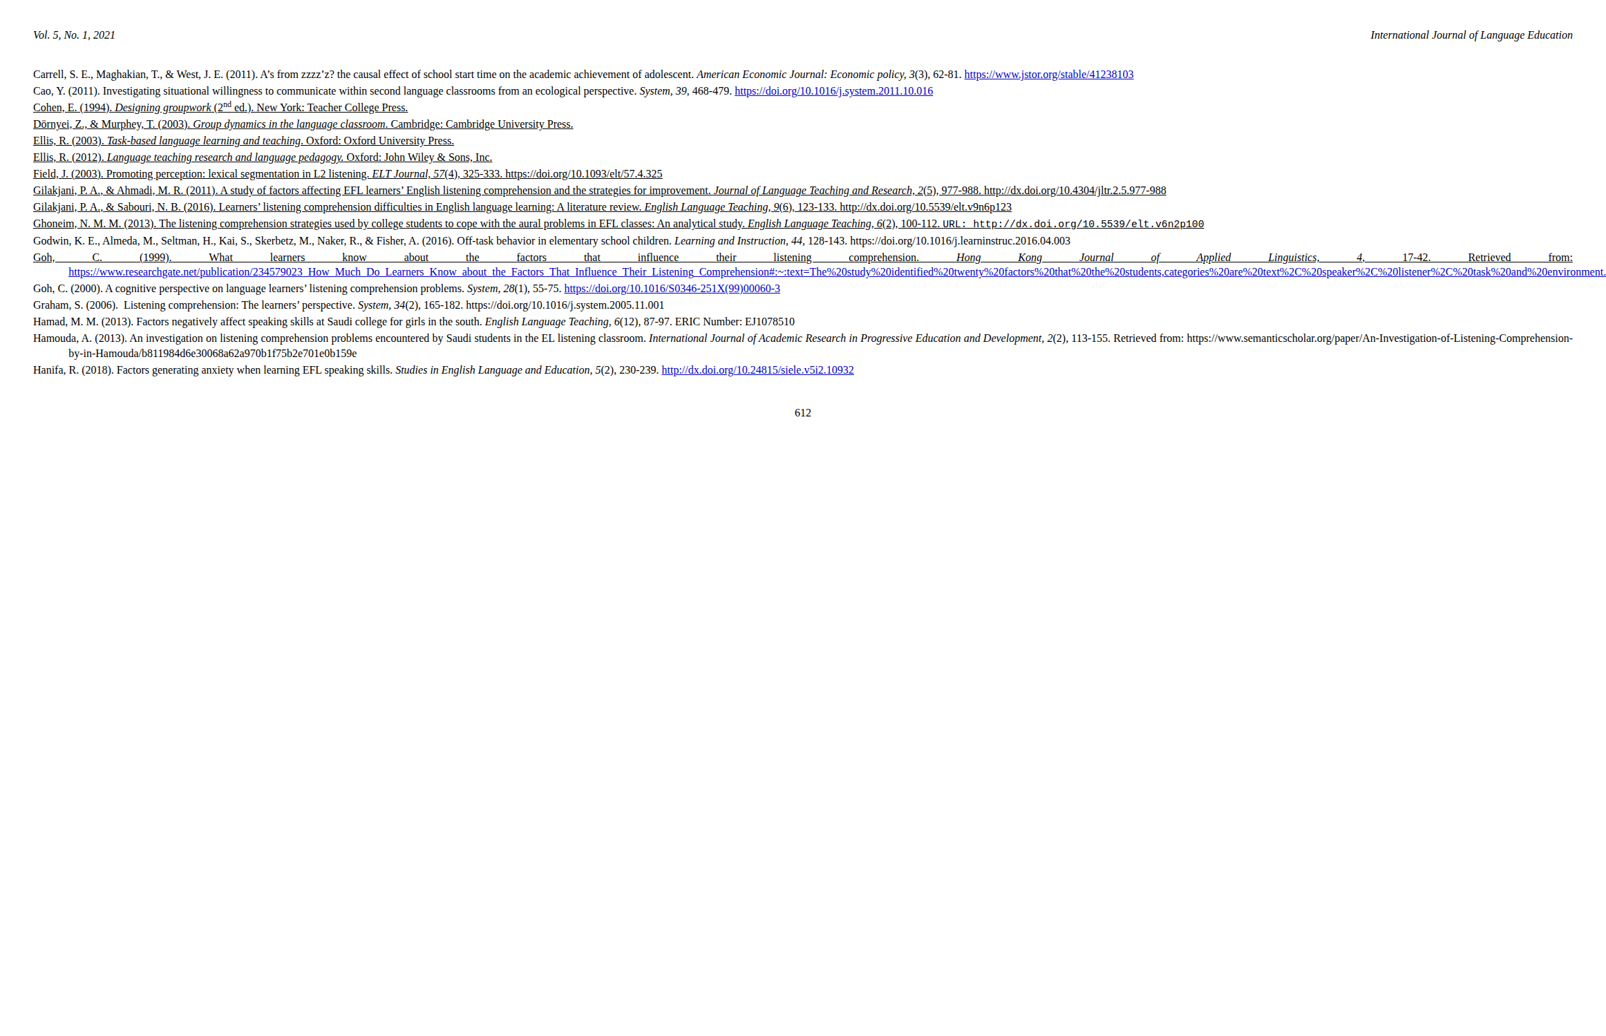Vol. 5, No. 1, 2021 International Journal of Language Education
Carrell, S. E., Maghakian, T., & West, J. E. (2011). A’s from zzzz’z? the causal effect of school start time on the academic achievement of adolescent. American Economic Journal: Economic policy, 3(3), 62-81. https://www.jstor.org/stable/41238103
Cao, Y. (2011). Investigating situational willingness to communicate within second language classrooms from an ecological perspective. System, 39, 468-479. https://doi.org/10.1016/j.system.2011.10.016
Cohen, E. (1994). Designing groupwork (2nd ed.). New York: Teacher College Press.
Dörnyei, Z., & Murphey, T. (2003). Group dynamics in the language classroom. Cambridge: Cambridge University Press.
Ellis, R. (2003). Task-based language learning and teaching. Oxford: Oxford University Press.
Ellis, R. (2012). Language teaching research and language pedagogy. Oxford: John Wiley & Sons, Inc.
Field, J. (2003). Promoting perception: lexical segmentation in L2 listening. ELT Journal, 57(4), 325-333. https://doi.org/10.1093/elt/57.4.325
Gilakjani, P. A., & Ahmadi, M. R. (2011). A study of factors affecting EFL learners’ English listening comprehension and the strategies for improvement. Journal of Language Teaching and Research, 2(5), 977-988. http://dx.doi.org/10.4304/jltr.2.5.977-988
Gilakjani, P. A., & Sabouri, N. B. (2016). Learners’ listening comprehension difficulties in English language learning: A literature review. English Language Teaching, 9(6), 123-133. http://dx.doi.org/10.5539/elt.v9n6p123
Ghoneim, N. M. M. (2013). The listening comprehension strategies used by college students to cope with the aural problems in EFL classes: An analytical study. English Language Teaching, 6(2), 100-112. URL: http://dx.doi.org/10.5539/elt.v6n2p100
Godwin, K. E., Almeda, M., Seltman, H., Kai, S., Skerbetz, M., Naker, R., & Fisher, A. (2016). Off-task behavior in elementary school children. Learning and Instruction, 44, 128-143. https://doi.org/10.1016/j.learninstruc.2016.04.003
Goh, C. (1999). What learners know about the factors that influence their listening comprehension. Hong Kong Journal of Applied Linguistics, 4, 17-42. Retrieved from: https://www.researchgate.net/publication/234579023_How_Much_Do_Learners_Know_about_the_Factors_That_Influence_Their_Listening_Comprehension#:~:text=The%20study%20identified%20twenty%20factors%20that%20the%20students,categories%20are%20text%2C%20speaker%2C%20listener%2C%20task%20and%20environment.
Goh, C. (2000). A cognitive perspective on language learners’ listening comprehension problems. System, 28(1), 55-75. https://doi.org/10.1016/S0346-251X(99)00060-3
Graham, S. (2006). Listening comprehension: The learners’ perspective. System, 34(2), 165-182. https://doi.org/10.1016/j.system.2005.11.001
Hamad, M. M. (2013). Factors negatively affect speaking skills at Saudi college for girls in the south. English Language Teaching, 6(12), 87-97. ERIC Number: EJ1078510
Hamouda, A. (2013). An investigation on listening comprehension problems encountered by Saudi students in the EL listening classroom. International Journal of Academic Research in Progressive Education and Development, 2(2), 113-155. Retrieved from: https://www.semanticscholar.org/paper/An-Investigation-of-Listening-Comprehension-by-in-Hamouda/b811984d6e30068a62a970b1f75b2e701e0b159e
Hanifa, R. (2018). Factors generating anxiety when learning EFL speaking skills. Studies in English Language and Education, 5(2), 230-239. http://dx.doi.org/10.24815/siele.v5i2.10932
612